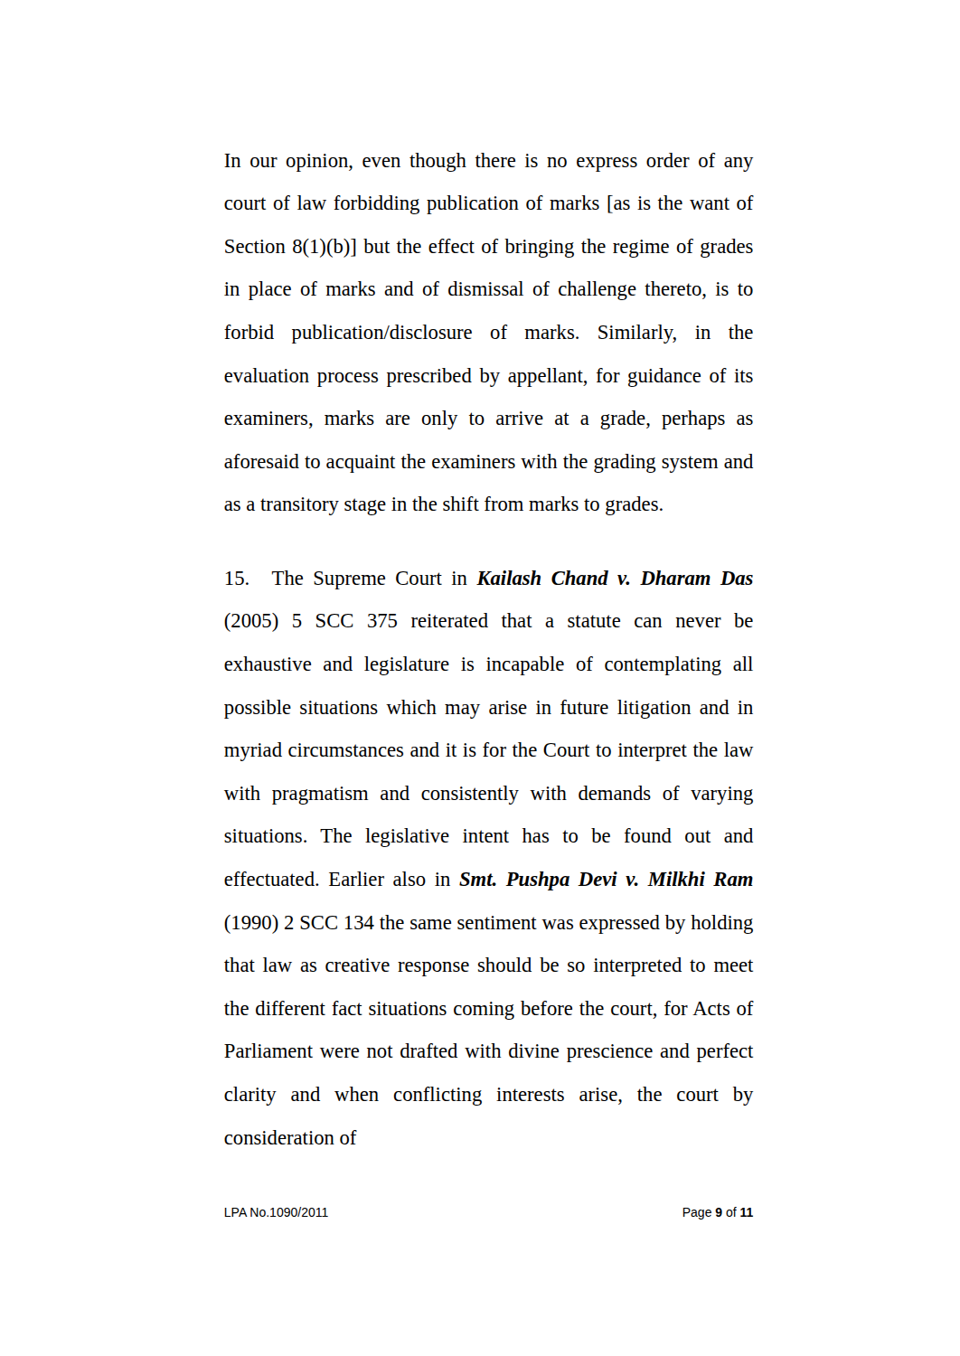In our opinion, even though there is no express order of any court of law forbidding publication of marks [as is the want of Section 8(1)(b)] but the effect of bringing the regime of grades in place of marks and of dismissal of challenge thereto, is to forbid publication/disclosure of marks. Similarly, in the evaluation process prescribed by appellant, for guidance of its examiners, marks are only to arrive at a grade, perhaps as aforesaid to acquaint the examiners with the grading system and as a transitory stage in the shift from marks to grades.
15. The Supreme Court in Kailash Chand v. Dharam Das (2005) 5 SCC 375 reiterated that a statute can never be exhaustive and legislature is incapable of contemplating all possible situations which may arise in future litigation and in myriad circumstances and it is for the Court to interpret the law with pragmatism and consistently with demands of varying situations. The legislative intent has to be found out and effectuated. Earlier also in Smt. Pushpa Devi v. Milkhi Ram (1990) 2 SCC 134 the same sentiment was expressed by holding that law as creative response should be so interpreted to meet the different fact situations coming before the court, for Acts of Parliament were not drafted with divine prescience and perfect clarity and when conflicting interests arise, the court by consideration of
LPA No.1090/2011 Page 9 of 11